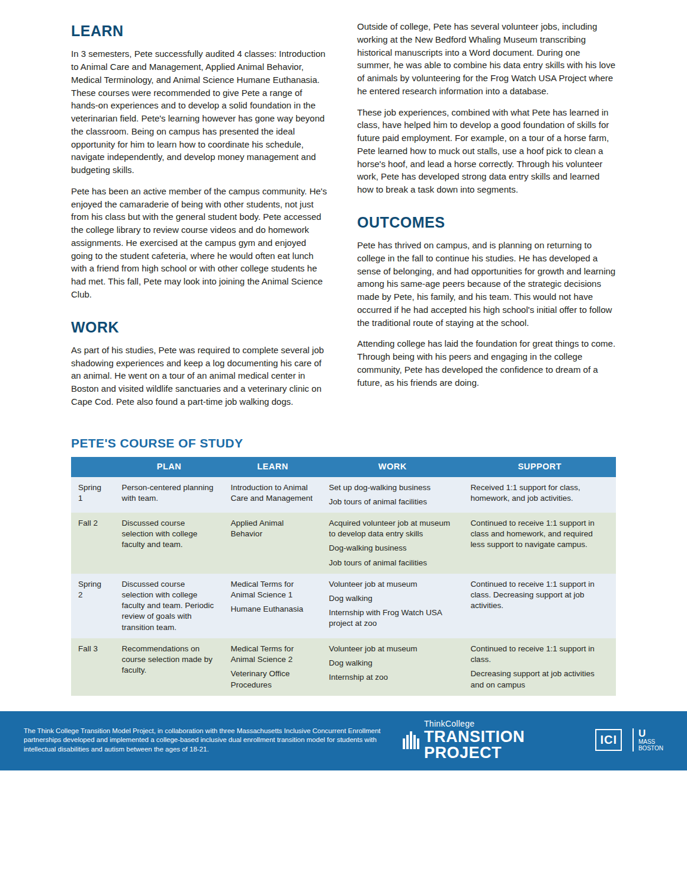Learn
In 3 semesters, Pete successfully audited 4 classes: Introduction to Animal Care and Management, Applied Animal Behavior, Medical Terminology, and Animal Science Humane Euthanasia. These courses were recommended to give Pete a range of hands-on experiences and to develop a solid foundation in the veterinarian field. Pete's learning however has gone way beyond the classroom. Being on campus has presented the ideal opportunity for him to learn how to coordinate his schedule, navigate independently, and develop money management and budgeting skills.
Pete has been an active member of the campus community. He's enjoyed the camaraderie of being with other students, not just from his class but with the general student body. Pete accessed the college library to review course videos and do homework assignments. He exercised at the campus gym and enjoyed going to the student cafeteria, where he would often eat lunch with a friend from high school or with other college students he had met. This fall, Pete may look into joining the Animal Science Club.
Work
As part of his studies, Pete was required to complete several job shadowing experiences and keep a log documenting his care of an animal. He went on a tour of an animal medical center in Boston and visited wildlife sanctuaries and a veterinary clinic on Cape Cod. Pete also found a part-time job walking dogs.
Outside of college, Pete has several volunteer jobs, including working at the New Bedford Whaling Museum transcribing historical manuscripts into a Word document. During one summer, he was able to combine his data entry skills with his love of animals by volunteering for the Frog Watch USA Project where he entered research information into a database.
These job experiences, combined with what Pete has learned in class, have helped him to develop a good foundation of skills for future paid employment. For example, on a tour of a horse farm, Pete learned how to muck out stalls, use a hoof pick to clean a horse's hoof, and lead a horse correctly. Through his volunteer work, Pete has developed strong data entry skills and learned how to break a task down into segments.
Outcomes
Pete has thrived on campus, and is planning on returning to college in the fall to continue his studies. He has developed a sense of belonging, and had opportunities for growth and learning among his same-age peers because of the strategic decisions made by Pete, his family, and his team. This would not have occurred if he had accepted his high school's initial offer to follow the traditional route of staying at the school.
Attending college has laid the foundation for great things to come. Through being with his peers and engaging in the college community, Pete has developed the confidence to dream of a future, as his friends are doing.
Pete's Course of Study
| | Plan | Learn | Work | Support |
| --- | --- | --- | --- | --- |
| Spring 1 | Person-centered planning with team. | Introduction to Animal Care and Management | Set up dog-walking business Job tours of animal facilities | Received 1:1 support for class, homework, and job activities. |
| Fall 2 | Discussed course selection with college faculty and team. | Applied Animal Behavior | Acquired volunteer job at museum to develop data entry skills Dog-walking business Job tours of animal facilities | Continued to receive 1:1 support in class and homework, and required less support to navigate campus. |
| Spring 2 | Discussed course selection with college faculty and team. Periodic review of goals with transition team. | Medical Terms for Animal Science 1 Humane Euthanasia | Volunteer job at museum Dog walking Internship with Frog Watch USA project at zoo | Continued to receive 1:1 support in class. Decreasing support at job activities. |
| Fall 3 | Recommendations on course selection made by faculty. | Medical Terms for Animal Science 2 Veterinary Office Procedures | Volunteer job at museum Dog walking Internship at zoo | Continued to receive 1:1 support in class. Decreasing support at job activities and on campus |
The Think College Transition Model Project, in collaboration with three Massachusetts Inclusive Concurrent Enrollment partnerships developed and implemented a college-based inclusive dual enrollment transition model for students with intellectual disabilities and autism between the ages of 18-21.
ThinkCollege TRANSITION PROJECT
ICI
U MASS
BOSTON